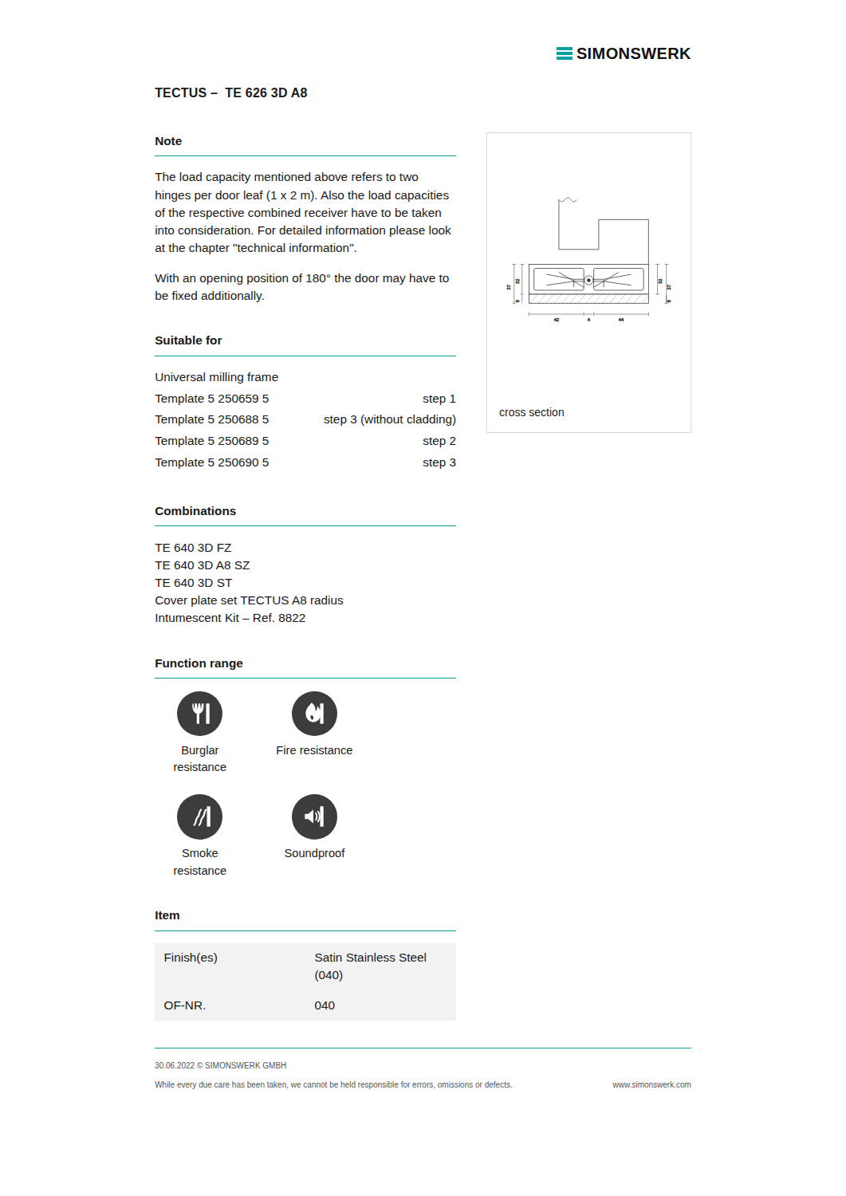SIMONSWERK
TECTUS – TE 626 3D A8
Note
The load capacity mentioned above refers to two hinges per door leaf (1 x 2 m). Also the load capacities of the respective combined receiver have to be taken into consideration. For detailed information please look at the chapter "technical information".
With an opening position of 180° the door may have to be fixed additionally.
Suitable for
| Universal milling frame | |
| Template 5 250659 5 | step 1 |
| Template 5 250688 5 | step 3 (without cladding) |
| Template 5 250689 5 | step 2 |
| Template 5 250690 5 | step 3 |
Combinations
TE 640 3D FZ
TE 640 3D A8 SZ
TE 640 3D ST
Cover plate set TECTUS A8 radius
Intumescent Kit – Ref. 8822
Function range
Burglar resistance
Fire resistance
Smoke resistance
Soundproof
Item
| Finish(es) | Satin Stainless Steel (040) |
| OF-NR. | 040 |
37 32 8 32 37 8 42 4 44
cross section
30.06.2022 © SIMONSWERK GMBH
While every due care has been taken, we cannot be held responsible for errors, omissions or defects. www.simonswerk.com